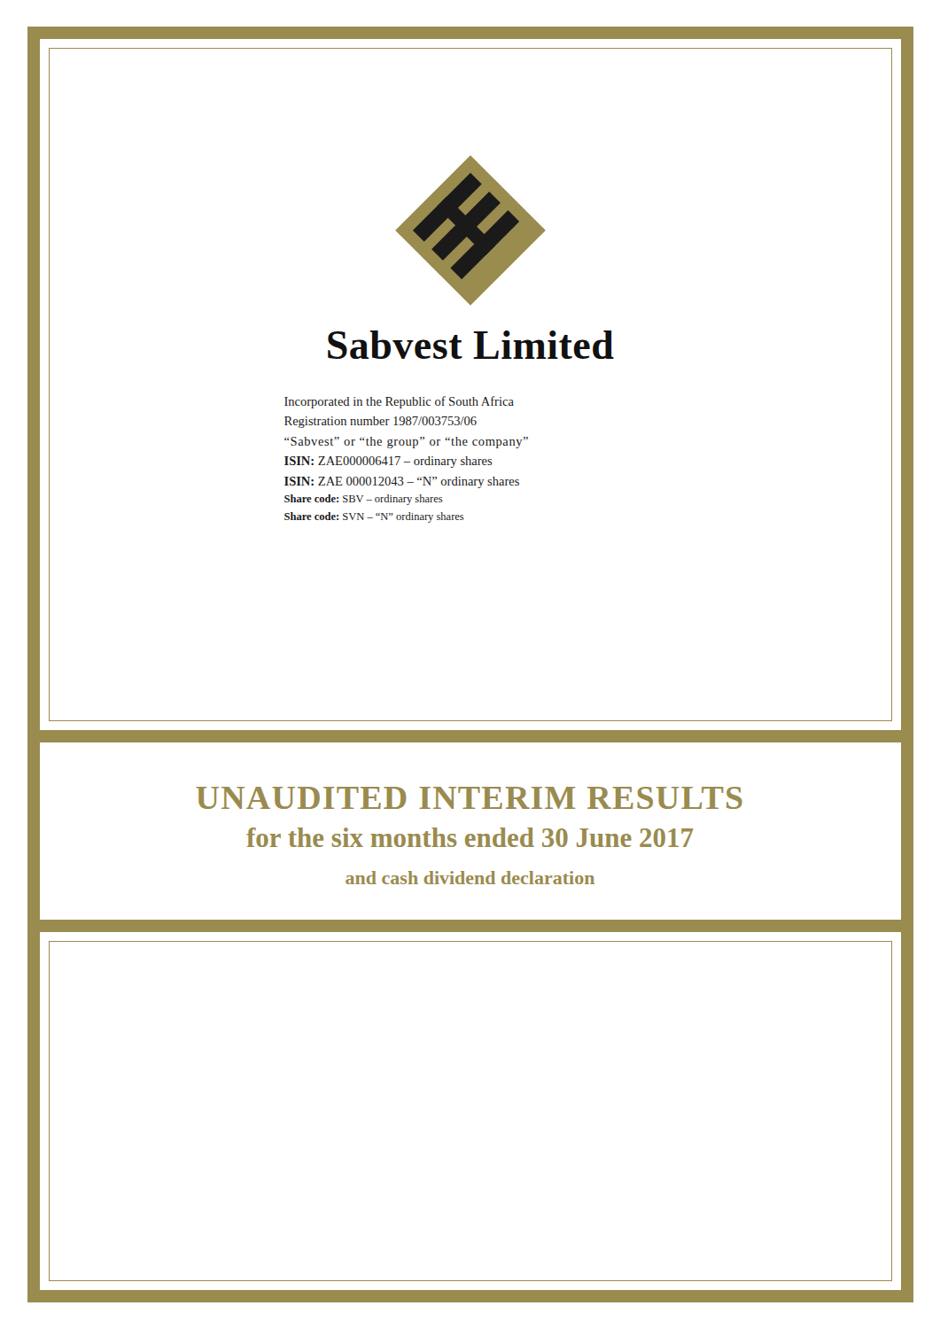Sabvest Limited
Incorporated in the Republic of South Africa
Registration number 1987/003753/06
“Sabvest” or “the group” or “the company”
ISIN: ZAE000006417 – ordinary shares
ISIN: ZAE 000012043 – “N” ordinary shares
Share code: SBV – ordinary shares
Share code: SVN – “N” ordinary shares
UNAUDITED INTERIM RESULTS
for the six months ended 30 June 2017
and cash dividend declaration